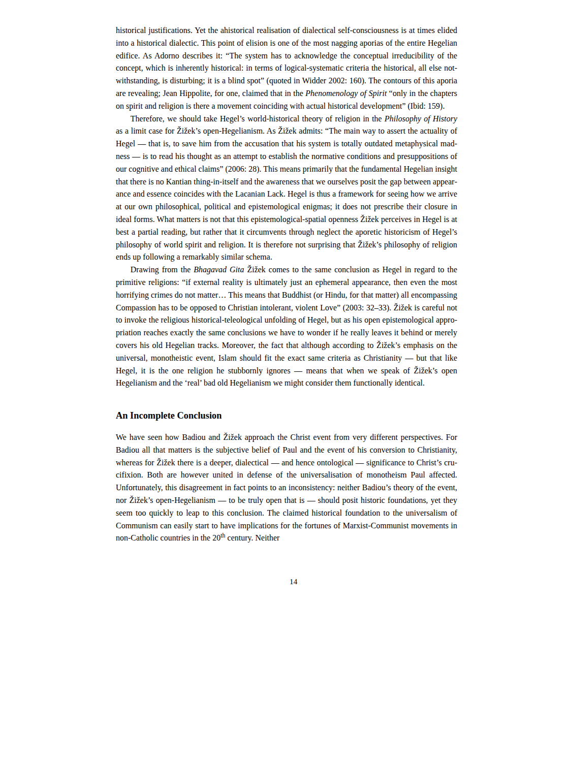historical justifications. Yet the ahistorical realisation of dialectical self-consciousness is at times elided into a historical dialectic. This point of elision is one of the most nagging aporias of the entire Hegelian edifice. As Adorno describes it: “The system has to acknowledge the conceptual irreducibility of the concept, which is inherently historical: in terms of logical-systematic criteria the historical, all else notwithstanding, is disturbing; it is a blind spot” (quoted in Widder 2002: 160). The contours of this aporia are revealing; Jean Hippolite, for one, claimed that in the Phenomenology of Spirit “only in the chapters on spirit and religion is there a movement coinciding with actual historical development” (Ibid: 159).
Therefore, we should take Hegel’s world-historical theory of religion in the Philosophy of History as a limit case for Žižek’s open-Hegelianism. As Žižek admits: “The main way to assert the actuality of Hegel — that is, to save him from the accusation that his system is totally outdated metaphysical madness — is to read his thought as an attempt to establish the normative conditions and presuppositions of our cognitive and ethical claims” (2006: 28). This means primarily that the fundamental Hegelian insight that there is no Kantian thing-in-itself and the awareness that we ourselves posit the gap between appearance and essence coincides with the Lacanian Lack. Hegel is thus a framework for seeing how we arrive at our own philosophical, political and epistemological enigmas; it does not prescribe their closure in ideal forms. What matters is not that this epistemological-spatial openness Žižek perceives in Hegel is at best a partial reading, but rather that it circumvents through neglect the aporetic historicism of Hegel’s philosophy of world spirit and religion. It is therefore not surprising that Žižek’s philosophy of religion ends up following a remarkably similar schema.
Drawing from the Bhagavad Gita Žižek comes to the same conclusion as Hegel in regard to the primitive religions: “if external reality is ultimately just an ephemeral appearance, then even the most horrifying crimes do not matter… This means that Buddhist (or Hindu, for that matter) all encompassing Compassion has to be opposed to Christian intolerant, violent Love” (2003: 32–33). Žižek is careful not to invoke the religious historical-teleological unfolding of Hegel, but as his open epistemological appropriation reaches exactly the same conclusions we have to wonder if he really leaves it behind or merely covers his old Hegelian tracks. Moreover, the fact that although according to Žižek’s emphasis on the universal, monotheistic event, Islam should fit the exact same criteria as Christianity — but that like Hegel, it is the one religion he stubbornly ignores — means that when we speak of Žižek’s open Hegelianism and the ‘real’ bad old Hegelianism we might consider them functionally identical.
An Incomplete Conclusion
We have seen how Badiou and Žižek approach the Christ event from very different perspectives. For Badiou all that matters is the subjective belief of Paul and the event of his conversion to Christianity, whereas for Žižek there is a deeper, dialectical — and hence ontological — significance to Christ’s crucifixion. Both are however united in defense of the universalisation of monotheism Paul affected. Unfortunately, this disagreement in fact points to an inconsistency: neither Badiou’s theory of the event, nor Žižek’s open-Hegelianism — to be truly open that is — should posit historic foundations, yet they seem too quickly to leap to this conclusion. The claimed historical foundation to the universalism of Communism can easily start to have implications for the fortunes of Marxist-Communist movements in non-Catholic countries in the 20th century. Neither
14